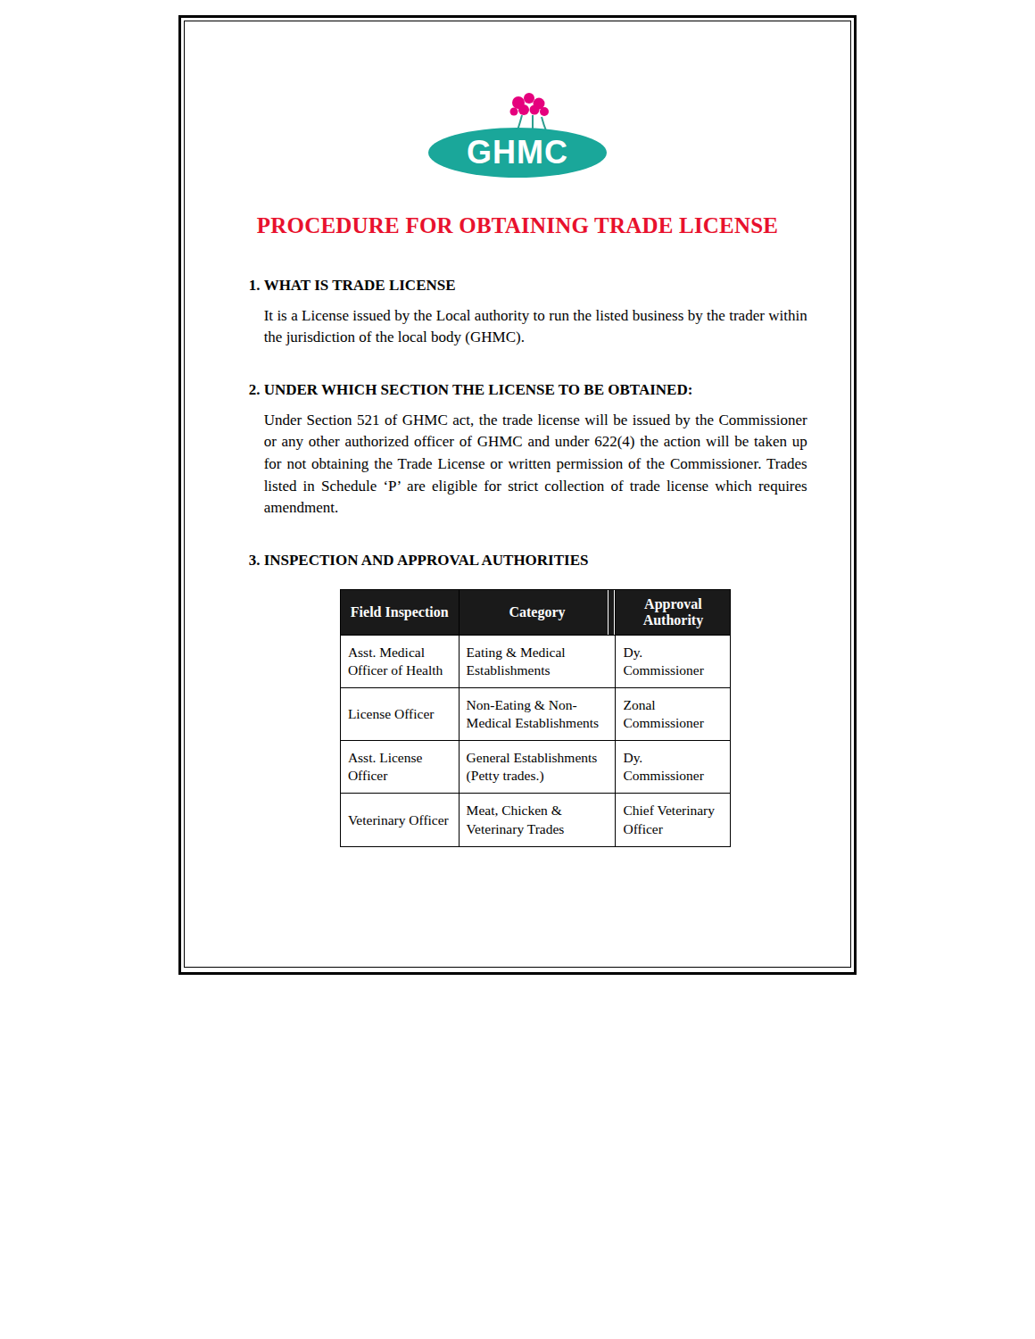GHMC
PROCEDURE FOR OBTAINING TRADE LICENSE
WHAT IS TRADE LICENSE
It is a License issued by the Local authority to run the listed business by the trader within the jurisdiction of the local body (GHMC).
UNDER WHICH SECTION THE LICENSE TO BE OBTAINED:
Under Section 521 of GHMC act, the trade license will be issued by the Commissioner or any other authorized officer of GHMC and under 622(4) the action will be taken up for not obtaining the Trade License or written permission of the Commissioner. Trades listed in Schedule ‘P’ are eligible for strict collection of trade license which requires amendment.
INSPECTION AND APPROVAL AUTHORITIES
| Field Inspection | Category | Approval Authority |
| --- | --- | --- |
| Asst. Medical Officer of Health | Eating & Medical Establishments | Dy. Commissioner |
| License Officer | Non-Eating & Non- Medical Establishments | Zonal Commissioner |
| Asst. License Officer | General Establishments (Petty trades.) | Dy. Commissioner |
| Veterinary Officer | Meat, Chicken & Veterinary Trades | Chief Veterinary Officer |